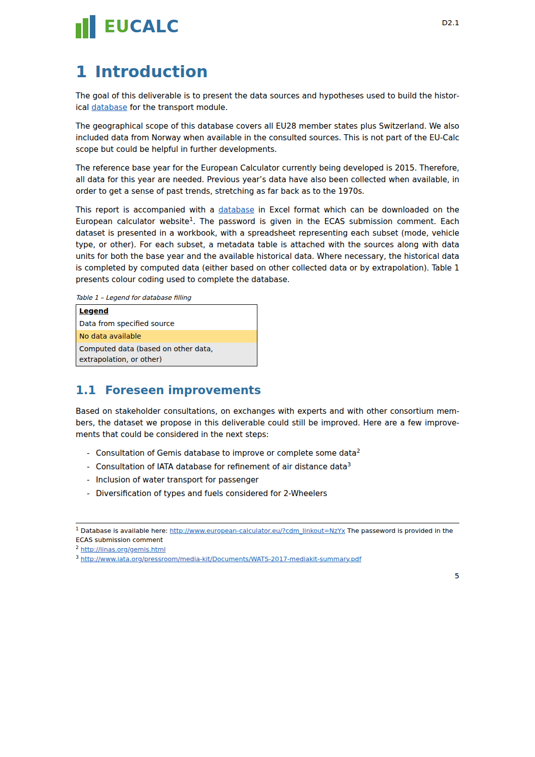EUCALC
D2.1
1 Introduction
The goal of this deliverable is to present the data sources and hypotheses used to build the historical database for the transport module.
The geographical scope of this database covers all EU28 member states plus Switzerland. We also included data from Norway when available in the consulted sources. This is not part of the EU-Calc scope but could be helpful in further developments.
The reference base year for the European Calculator currently being developed is 2015. Therefore, all data for this year are needed. Previous year’s data have also been collected when available, in order to get a sense of past trends, stretching as far back as to the 1970s.
This report is accompanied with a database in Excel format which can be downloaded on the European calculator website1. The password is given in the ECAS submission comment. Each dataset is presented in a workbook, with a spreadsheet representing each subset (mode, vehicle type, or other). For each subset, a metadata table is attached with the sources along with data units for both the base year and the available historical data. Where necessary, the historical data is completed by computed data (either based on other collected data or by extrapolation). Table 1 presents colour coding used to complete the database.
Table 1 – Legend for database filling
| Legend |
| Data from specified source |
| No data available |
| Computed data (based on other data, extrapolation, or other) |
1.1 Foreseen improvements
Based on stakeholder consultations, on exchanges with experts and with other consortium members, the dataset we propose in this deliverable could still be improved. Here are a few improvements that could be considered in the next steps:
Consultation of Gemis database to improve or complete some data2
Consultation of IATA database for refinement of air distance data3
Inclusion of water transport for passenger
Diversification of types and fuels considered for 2-Wheelers
1 Database is available here: http://www.european-calculator.eu/?cdm_linkout=NzYx The passeword is provided in the ECAS submission comment
2 http://iinas.org/gemis.html
3 http://www.iata.org/pressroom/media-kit/Documents/WATS-2017-mediakit-summary.pdf
5